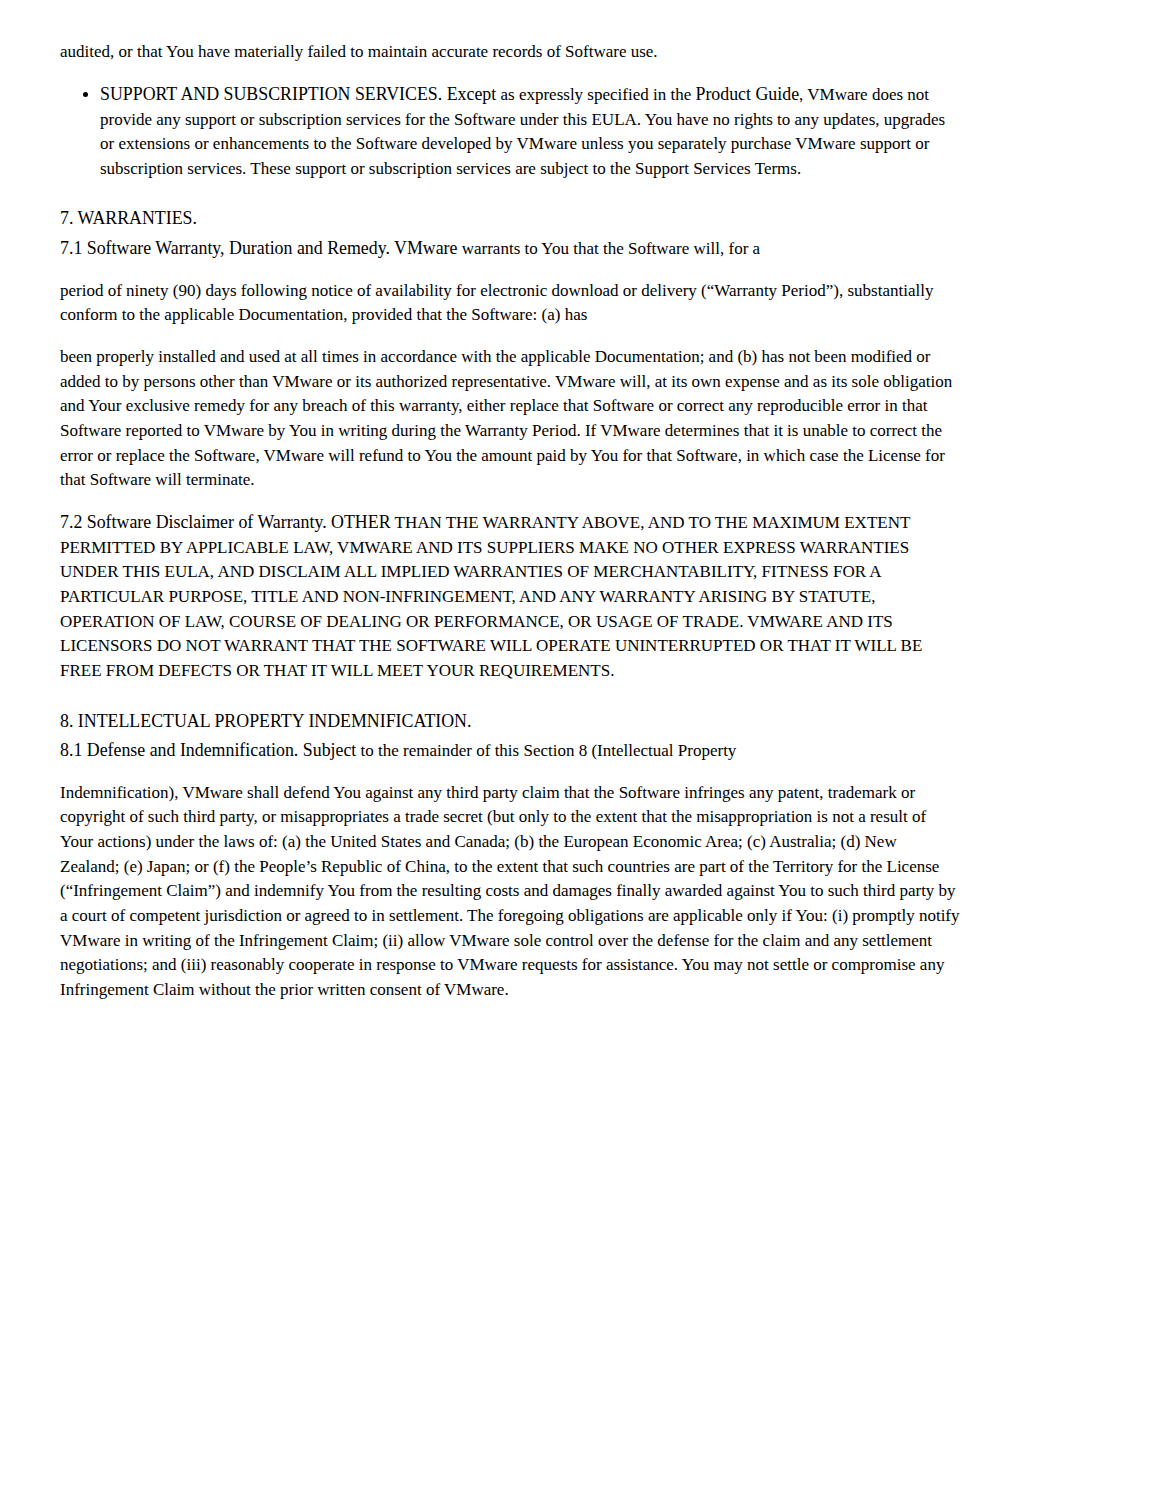audited, or that You have materially failed to maintain accurate records of Software use.
SUPPORT AND SUBSCRIPTION SERVICES. Except as expressly specified in the Product Guide, VMware does not provide any support or subscription services for the Software under this EULA. You have no rights to any updates, upgrades or extensions or enhancements to the Software developed by VMware unless you separately purchase VMware support or subscription services. These support or subscription services are subject to the Support Services Terms.
7. WARRANTIES.
7.1 Software Warranty, Duration and Remedy. VMware warrants to You that the Software will, for a
period of ninety (90) days following notice of availability for electronic download or delivery (“Warranty Period”), substantially conform to the applicable Documentation, provided that the Software: (a) has
been properly installed and used at all times in accordance with the applicable Documentation; and (b) has not been modified or added to by persons other than VMware or its authorized representative. VMware will, at its own expense and as its sole obligation and Your exclusive remedy for any breach of this warranty, either replace that Software or correct any reproducible error in that Software reported to VMware by You in writing during the Warranty Period. If VMware determines that it is unable to correct the error or replace the Software, VMware will refund to You the amount paid by You for that Software, in which case the License for that Software will terminate.
7.2 Software Disclaimer of Warranty. OTHER THAN THE WARRANTY ABOVE, AND TO THE MAXIMUM EXTENT PERMITTED BY APPLICABLE LAW, VMWARE AND ITS SUPPLIERS MAKE NO OTHER EXPRESS WARRANTIES UNDER THIS EULA, AND DISCLAIM ALL IMPLIED WARRANTIES OF MERCHANTABILITY, FITNESS FOR A PARTICULAR PURPOSE, TITLE AND NON-INFRINGEMENT, AND ANY WARRANTY ARISING BY STATUTE, OPERATION OF LAW, COURSE OF DEALING OR PERFORMANCE, OR USAGE OF TRADE. VMWARE AND ITS LICENSORS DO NOT WARRANT THAT THE SOFTWARE WILL OPERATE UNINTERRUPTED OR THAT IT WILL BE FREE FROM DEFECTS OR THAT IT WILL MEET YOUR REQUIREMENTS.
8. INTELLECTUAL PROPERTY INDEMNIFICATION.
8.1 Defense and Indemnification. Subject to the remainder of this Section 8 (Intellectual Property
Indemnification), VMware shall defend You against any third party claim that the Software infringes any patent, trademark or copyright of such third party, or misappropriates a trade secret (but only to the extent that the misappropriation is not a result of Your actions) under the laws of: (a) the United States and Canada; (b) the European Economic Area; (c) Australia; (d) New Zealand; (e) Japan; or (f) the People’s Republic of China, to the extent that such countries are part of the Territory for the License (“Infringement Claim”) and indemnify You from the resulting costs and damages finally awarded against You to such third party by a court of competent jurisdiction or agreed to in settlement. The foregoing obligations are applicable only if You: (i) promptly notify VMware in writing of the Infringement Claim; (ii) allow VMware sole control over the defense for the claim and any settlement negotiations; and (iii) reasonably cooperate in response to VMware requests for assistance. You may not settle or compromise any Infringement Claim without the prior written consent of VMware.